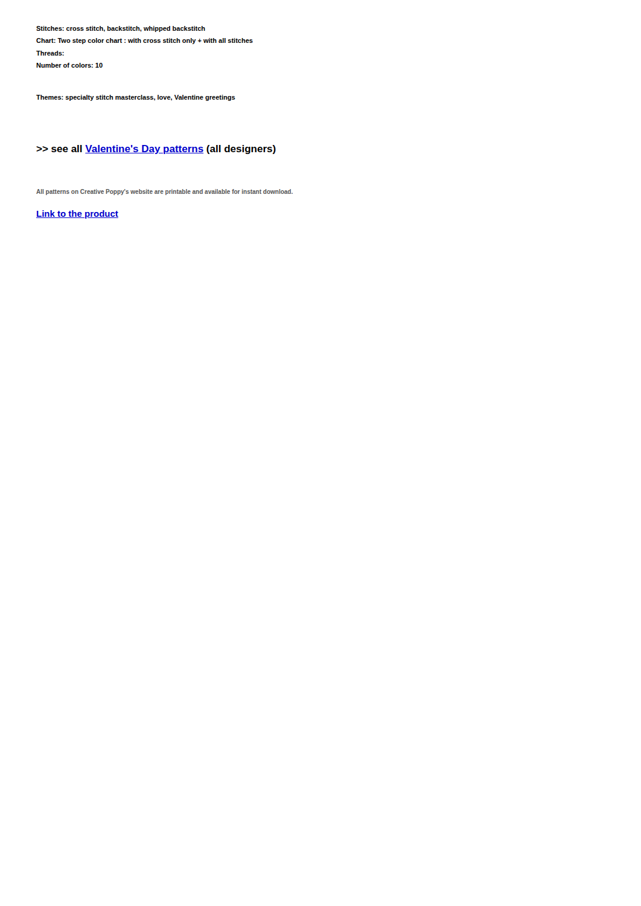Stitches: cross stitch, backstitch, whipped backstitch
Chart: Two step color chart : with cross stitch only + with all stitches
Threads:
Number of colors: 10
Themes: specialty stitch masterclass, love, Valentine greetings
>> see all Valentine's Day patterns (all designers)
All patterns on Creative Poppy's website are printable and available for instant download.
Link to the product